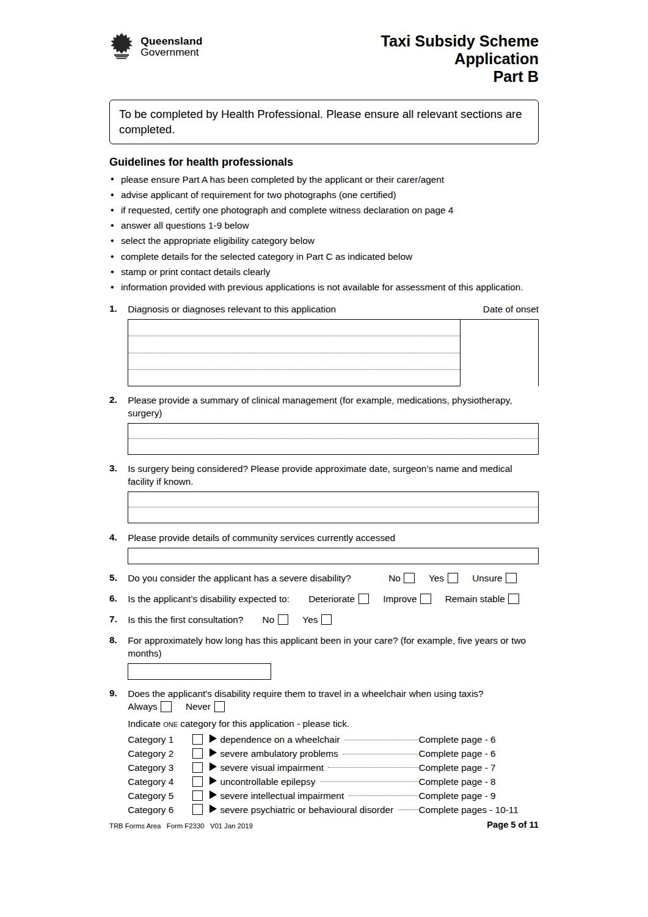Queensland
Government
Taxi Subsidy Scheme Application
Part B
To be completed by Health Professional. Please ensure all relevant sections are completed.
Guidelines for health professionals
please ensure Part A has been completed by the applicant or their carer/agent
advise applicant of requirement for two photographs (one certified)
if requested, certify one photograph and complete witness declaration on page 4
answer all questions 1-9 below
select the appropriate eligibility category below
complete details for the selected category in Part C as indicated below
stamp or print contact details clearly
information provided with previous applications is not available for assessment of this application.
Diagnosis or diagnoses relevant to this application Date of onset
Please provide a summary of clinical management (for example, medications, physiotherapy, surgery)
Is surgery being considered? Please provide approximate date, surgeon’s name and medical facility if known.
Please provide details of community services currently accessed
Do you consider the applicant has a severe disability? No Yes Unsure
Is the applicant’s disability expected to: Deteriorate Improve Remain stable
Is this the first consultation? No Yes
For approximately how long has this applicant been in your care? (for example, five years or two months)
Does the applicant's disability require them to travel in a wheelchair when using taxis?
Always Never
Indicate one category for this application - please tick.
| Category 1 | | | dependence on a wheelchair | Complete page - 6 |
| Category 2 | | | severe ambulatory problems | Complete page - 6 |
| Category 3 | | | severe visual impairment | Complete page - 7 |
| Category 4 | | | uncontrollable epilepsy | Complete page - 8 |
| Category 5 | | | severe intellectual impairment | Complete page - 9 |
| Category 6 | | | severe psychiatric or behavioural disorder | Complete pages - 10-11 |
TRB Forms Area Form F2330 V01 Jan 2019
Page 5 of 11